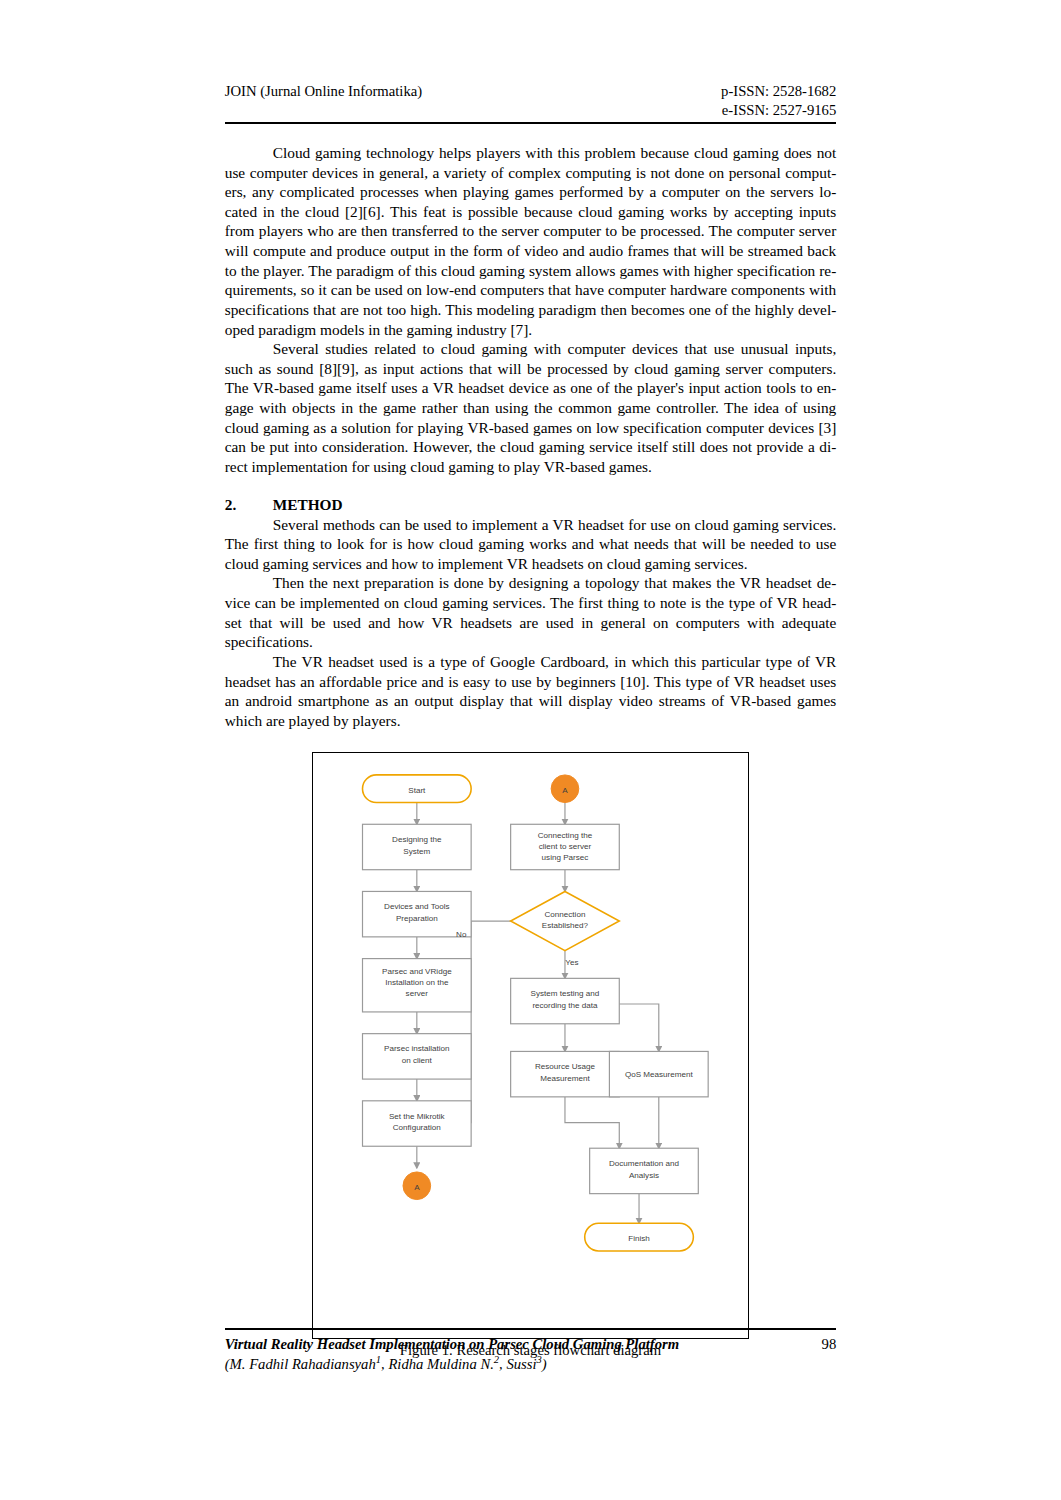JOIN (Jurnal Online Informatika)
p-ISSN: 2528-1682
e-ISSN: 2527-9165
Cloud gaming technology helps players with this problem because cloud gaming does not use computer devices in general, a variety of complex computing is not done on personal computers, any complicated processes when playing games performed by a computer on the servers located in the cloud [2][6]. This feat is possible because cloud gaming works by accepting inputs from players who are then transferred to the server computer to be processed. The computer server will compute and produce output in the form of video and audio frames that will be streamed back to the player. The paradigm of this cloud gaming system allows games with higher specification requirements, so it can be used on low-end computers that have computer hardware components with specifications that are not too high. This modeling paradigm then becomes one of the highly developed paradigm models in the gaming industry [7].
Several studies related to cloud gaming with computer devices that use unusual inputs, such as sound [8][9], as input actions that will be processed by cloud gaming server computers. The VR-based game itself uses a VR headset device as one of the player's input action tools to engage with objects in the game rather than using the common game controller. The idea of using cloud gaming as a solution for playing VR-based games on low specification computer devices [3] can be put into consideration. However, the cloud gaming service itself still does not provide a direct implementation for using cloud gaming to play VR-based games.
2. METHOD
Several methods can be used to implement a VR headset for use on cloud gaming services. The first thing to look for is how cloud gaming works and what needs that will be needed to use cloud gaming services and how to implement VR headsets on cloud gaming services.
Then the next preparation is done by designing a topology that makes the VR headset device can be implemented on cloud gaming services. The first thing to note is the type of VR headset that will be used and how VR headsets are used in general on computers with adequate specifications.
The VR headset used is a type of Google Cardboard, in which this particular type of VR headset has an affordable price and is easy to use by beginners [10]. This type of VR headset uses an android smartphone as an output display that will display video streams of VR-based games which are played by players.
Start A Designing the System Connecting the client to server using Parsec Devices and Tools Preparation Connection Established? Yes No Parsec and VRidge Installation on the server System testing and recording the data Parsec installation on client Resource Usage Measurement QoS Measurement Set the Mikrotik Configuration Documentation and Analysis A Finish
Figure 1. Research stages flowchart diagram
Virtual Reality Headset Implementation on Parsec Cloud Gaming Platform
(M. Fadhil Rahadiansyah1, Ridha Muldina N.2, Sussi3)
98